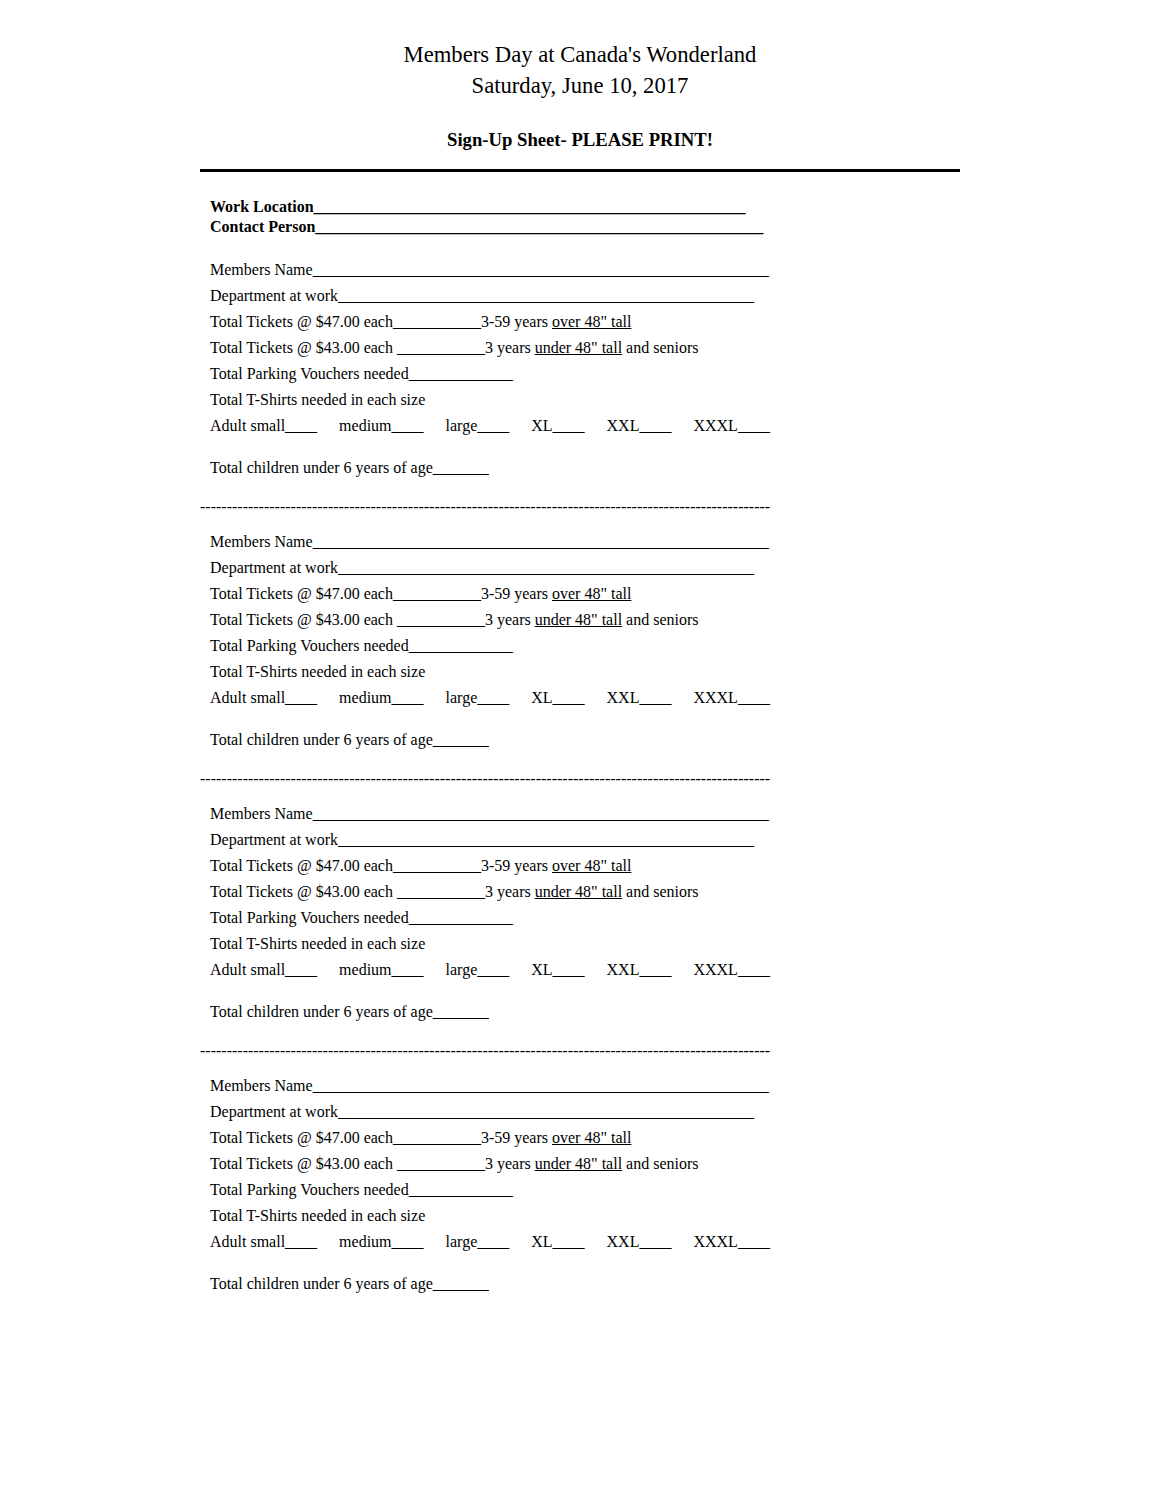Members Day at Canada's Wonderland Saturday, June 10, 2017
Sign-Up Sheet- PLEASE PRINT!
Work Location______________________________________________________
Contact Person________________________________________________________
Members Name_________________________________________________________
Department at work____________________________________________________
Total Tickets @ $47.00 each___________3-59 years over 48" tall
Total Tickets @ $43.00 each ___________3 years under 48" tall and seniors
Total Parking Vouchers needed_____________
Total T-Shirts needed in each size
Adult small____ medium____ large____ XL____ XXL____ XXXL____
Total children under 6 years of age_______
-----------------------------------------------------------------------------------------------------------
Members Name_________________________________________________________
Department at work____________________________________________________
Total Tickets @ $47.00 each___________3-59 years over 48" tall
Total Tickets @ $43.00 each ___________3 years under 48" tall and seniors
Total Parking Vouchers needed_____________
Total T-Shirts needed in each size
Adult small____ medium____ large____ XL____ XXL____ XXXL____
Total children under 6 years of age_______
-----------------------------------------------------------------------------------------------------------
Members Name_________________________________________________________
Department at work____________________________________________________
Total Tickets @ $47.00 each___________3-59 years over 48" tall
Total Tickets @ $43.00 each ___________3 years under 48" tall and seniors
Total Parking Vouchers needed_____________
Total T-Shirts needed in each size
Adult small____ medium____ large____ XL____ XXL____ XXXL____
Total children under 6 years of age_______
-----------------------------------------------------------------------------------------------------------
Members Name_________________________________________________________
Department at work____________________________________________________
Total Tickets @ $47.00 each___________3-59 years over 48" tall
Total Tickets @ $43.00 each ___________3 years under 48" tall and seniors
Total Parking Vouchers needed_____________
Total T-Shirts needed in each size
Adult small____ medium____ large____ XL____ XXL____ XXXL____
Total children under 6 years of age_______